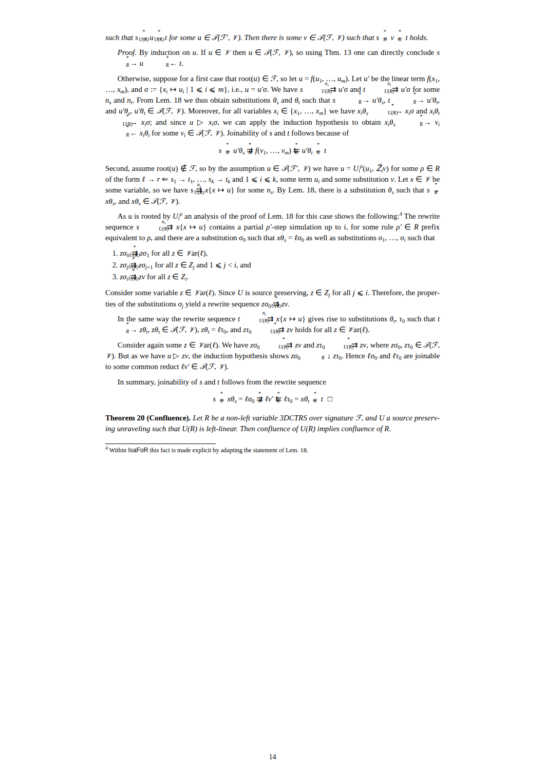such that s →*U(R) u ←*U(R) t for some u ∈ 𝒯(ℱ′, 𝒱). Then there is some v ∈ 𝒯(ℱ, 𝒱) such that s →*R v ←*R t holds.
Proof. By induction on u. If u ∈ 𝒱 then u ∈ 𝒯(ℱ, 𝒱), so using Thm. 13 one can directly conclude s →*R u ←*R t.
Otherwise, suppose for a first case that root(u) ∈ ℱ, so let u = f(u1, …, um). Let u′ be the linear term f(x1, …, xm), and σ := {xi ↦ ui | 1 ⩽ i ⩽ m}, i.e., u = u′σ. We have s ⇉ns U(R) u′σ and t ⇉nt U(R) u′σ for some ns and nt. From Lem. 18 we thus obtain substitutions θs and θt such that s →*R u′θs, t →*R u′θt, and u′θs, u′θt ∈ 𝒯(ℱ, 𝒱). Moreover, for all variables xi ∈ {x1, …, xm} we have xiθs →*U(R) xiσ and xiθt →*U(R) xiσ; and since u ▷ xiσ, we can apply the induction hypothesis to obtain xiθs →*R vi ←*R xiθt for some vi ∈ 𝒯(ℱ, 𝒱). Joinability of s and t follows because of
s →*R u′θs ⇉*R f(v1, …, vm) ⇇*R u′θt ←*R t
Second, assume root(u) ∉ ℱ, so by the assumption u ∈ 𝒯(ℱ′, 𝒱) we have u = Uiρ(u1, Z⃗iν) for some ρ ∈ R of the form ℓ → r ⇐ s1 → t1, …, sk → tk and 1 ⩽ i ⩽ k, some term ui and some substitution ν. Let x ∈ 𝒱 be some variable, so we have s ⇉ns U(R) x{x ↦ u} for some ns. By Lem. 18, there is a substitution θs such that s →*R xθs, and xθs ∈ 𝒯(ℱ, 𝒱).
As u is rooted by Uiρ an analysis of the proof of Lem. 18 for this case shows the following:4 The rewrite sequence s ⇉ns U(R) x{x ↦ u} contains a partial ρ′-step simulation up to i, for some rule ρ′ ∈ R prefix equivalent to ρ, and there are a substitution σ0 such that xθs = ℓσ0 as well as substitutions σ1, …, σi such that
zσ0 ⇉*U(R) zσ1 for all z ∈ 𝒱ar(ℓ),
zσj ⇉*U(R) zσj+1 for all z ∈ Zj and 1 ⩽ j < i, and
zσi ⇉*U(R) zν for all z ∈ Zi.
Consider some variable z ∈ 𝒱ar(ℓ). Since U is source preserving, z ∈ Zj for all j ⩽ i. Therefore, the properties of the substitutions σj yield a rewrite sequence zσ0 ⇉*U(R) zν.
In the same way the rewrite sequence t ⇉nt U(R) x{x ↦ u} gives rise to substitutions θt, τ0 such that t →*R zθt, zθt ∈ 𝒯(ℱ, 𝒱), zθt = ℓτ0, and zτ0 ⇉*U(R) zν holds for all z ∈ 𝒱ar(ℓ).
Consider again some z ∈ 𝒱ar(ℓ). We have zσ0 ⇉*U(R) zν and zτ0 ⇉*U(R) zν, where zσ0, zτ0 ∈ 𝒯(ℱ, 𝒱). But as we have u ▷ zν, the induction hypothesis shows zσ0 ↓R zτ0. Hence ℓσ0 and ℓτ0 are joinable to some common reduct ℓν′ ∈ 𝒯(ℱ, 𝒱).
In summary, joinability of s and t follows from the rewrite sequence
s →*R xθs = ℓσ0 ⇉*R ℓν′ ⇇*R ℓτ0 = xθt ←*R t□
Theorem 20 (Confluence). Let R be a non-left variable 3DCTRS over signature ℱ, and U a source preserving unraveling such that U(R) is left-linear. Then confluence of U(R) implies confluence of R.
4 Within IsaFoR this fact is made explicit by adapting the statement of Lem. 18.
14